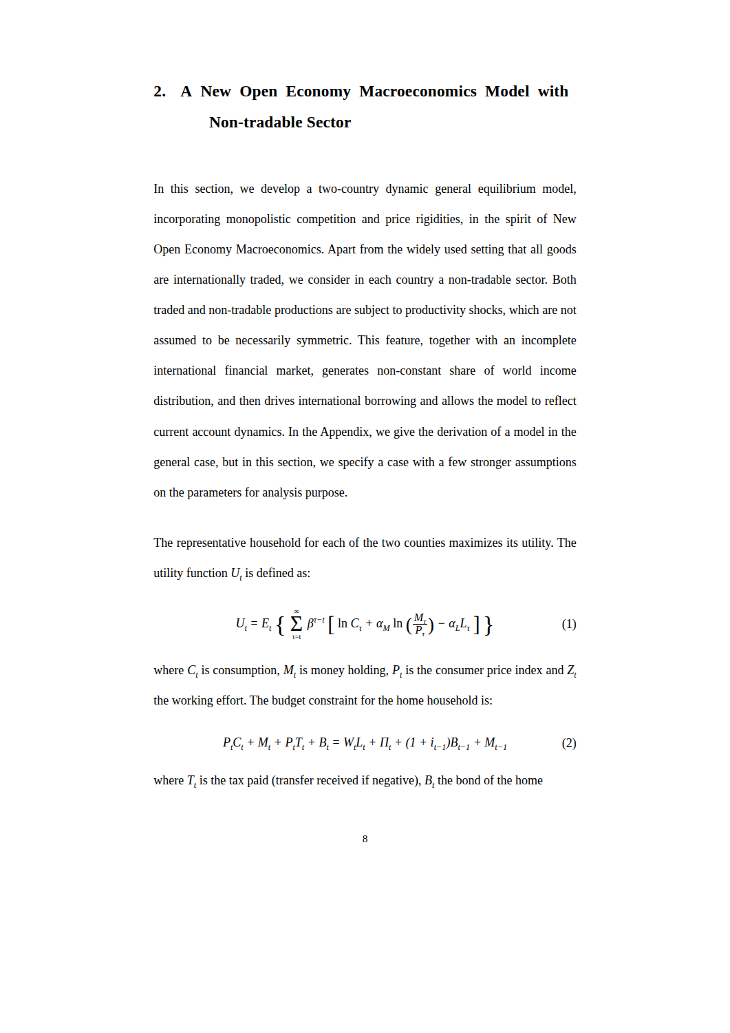2. A New Open Economy Macroeconomics Model with Non-tradable Sector
In this section, we develop a two-country dynamic general equilibrium model, incorporating monopolistic competition and price rigidities, in the spirit of New Open Economy Macroeconomics. Apart from the widely used setting that all goods are internationally traded, we consider in each country a non-tradable sector. Both traded and non-tradable productions are subject to productivity shocks, which are not assumed to be necessarily symmetric. This feature, together with an incomplete international financial market, generates non-constant share of world income distribution, and then drives international borrowing and allows the model to reflect current account dynamics. In the Appendix, we give the derivation of a model in the general case, but in this section, we specify a case with a few stronger assumptions on the parameters for analysis purpose.
The representative household for each of the two counties maximizes its utility. The utility function Ut is defined as:
Ut = Et { ∞Στ=t βτ−t [ ln Cτ + αM ln (Mτ Pτ) − αLLτ ] } (1)
where Ct is consumption, Mt is money holding, Pt is the consumer price index and Zt the working effort. The budget constraint for the home household is:
PtCt + Mt + PtTt + Bt = WtLt + Πt + (1 + it−1)Bt−1 + Mt−1 (2)
where Tt is the tax paid (transfer received if negative), Bt the bond of the home
8